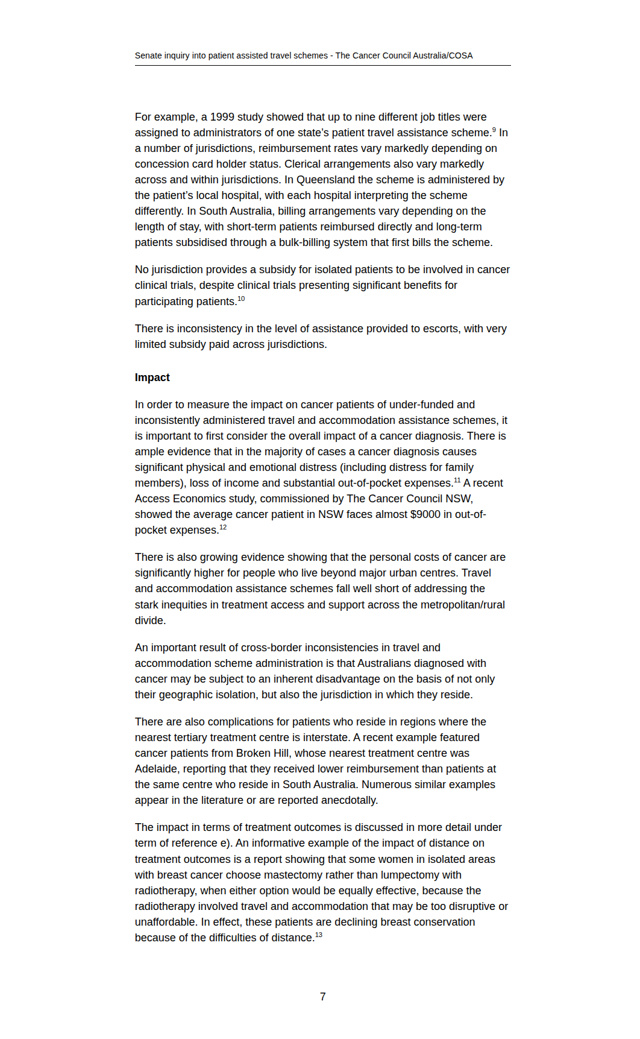Senate inquiry into patient assisted travel schemes - The Cancer Council Australia/COSA
For example, a 1999 study showed that up to nine different job titles were assigned to administrators of one state’s patient travel assistance scheme.9 In a number of jurisdictions, reimbursement rates vary markedly depending on concession card holder status. Clerical arrangements also vary markedly across and within jurisdictions. In Queensland the scheme is administered by the patient’s local hospital, with each hospital interpreting the scheme differently. In South Australia, billing arrangements vary depending on the length of stay, with short-term patients reimbursed directly and long-term patients subsidised through a bulk-billing system that first bills the scheme.
No jurisdiction provides a subsidy for isolated patients to be involved in cancer clinical trials, despite clinical trials presenting significant benefits for participating patients.10
There is inconsistency in the level of assistance provided to escorts, with very limited subsidy paid across jurisdictions.
Impact
In order to measure the impact on cancer patients of under-funded and inconsistently administered travel and accommodation assistance schemes, it is important to first consider the overall impact of a cancer diagnosis. There is ample evidence that in the majority of cases a cancer diagnosis causes significant physical and emotional distress (including distress for family members), loss of income and substantial out-of-pocket expenses.11 A recent Access Economics study, commissioned by The Cancer Council NSW, showed the average cancer patient in NSW faces almost $9000 in out-of-pocket expenses.12
There is also growing evidence showing that the personal costs of cancer are significantly higher for people who live beyond major urban centres. Travel and accommodation assistance schemes fall well short of addressing the stark inequities in treatment access and support across the metropolitan/rural divide.
An important result of cross-border inconsistencies in travel and accommodation scheme administration is that Australians diagnosed with cancer may be subject to an inherent disadvantage on the basis of not only their geographic isolation, but also the jurisdiction in which they reside.
There are also complications for patients who reside in regions where the nearest tertiary treatment centre is interstate. A recent example featured cancer patients from Broken Hill, whose nearest treatment centre was Adelaide, reporting that they received lower reimbursement than patients at the same centre who reside in South Australia. Numerous similar examples appear in the literature or are reported anecdotally.
The impact in terms of treatment outcomes is discussed in more detail under term of reference e). An informative example of the impact of distance on treatment outcomes is a report showing that some women in isolated areas with breast cancer choose mastectomy rather than lumpectomy with radiotherapy, when either option would be equally effective, because the radiotherapy involved travel and accommodation that may be too disruptive or unaffordable. In effect, these patients are declining breast conservation because of the difficulties of distance.13
7